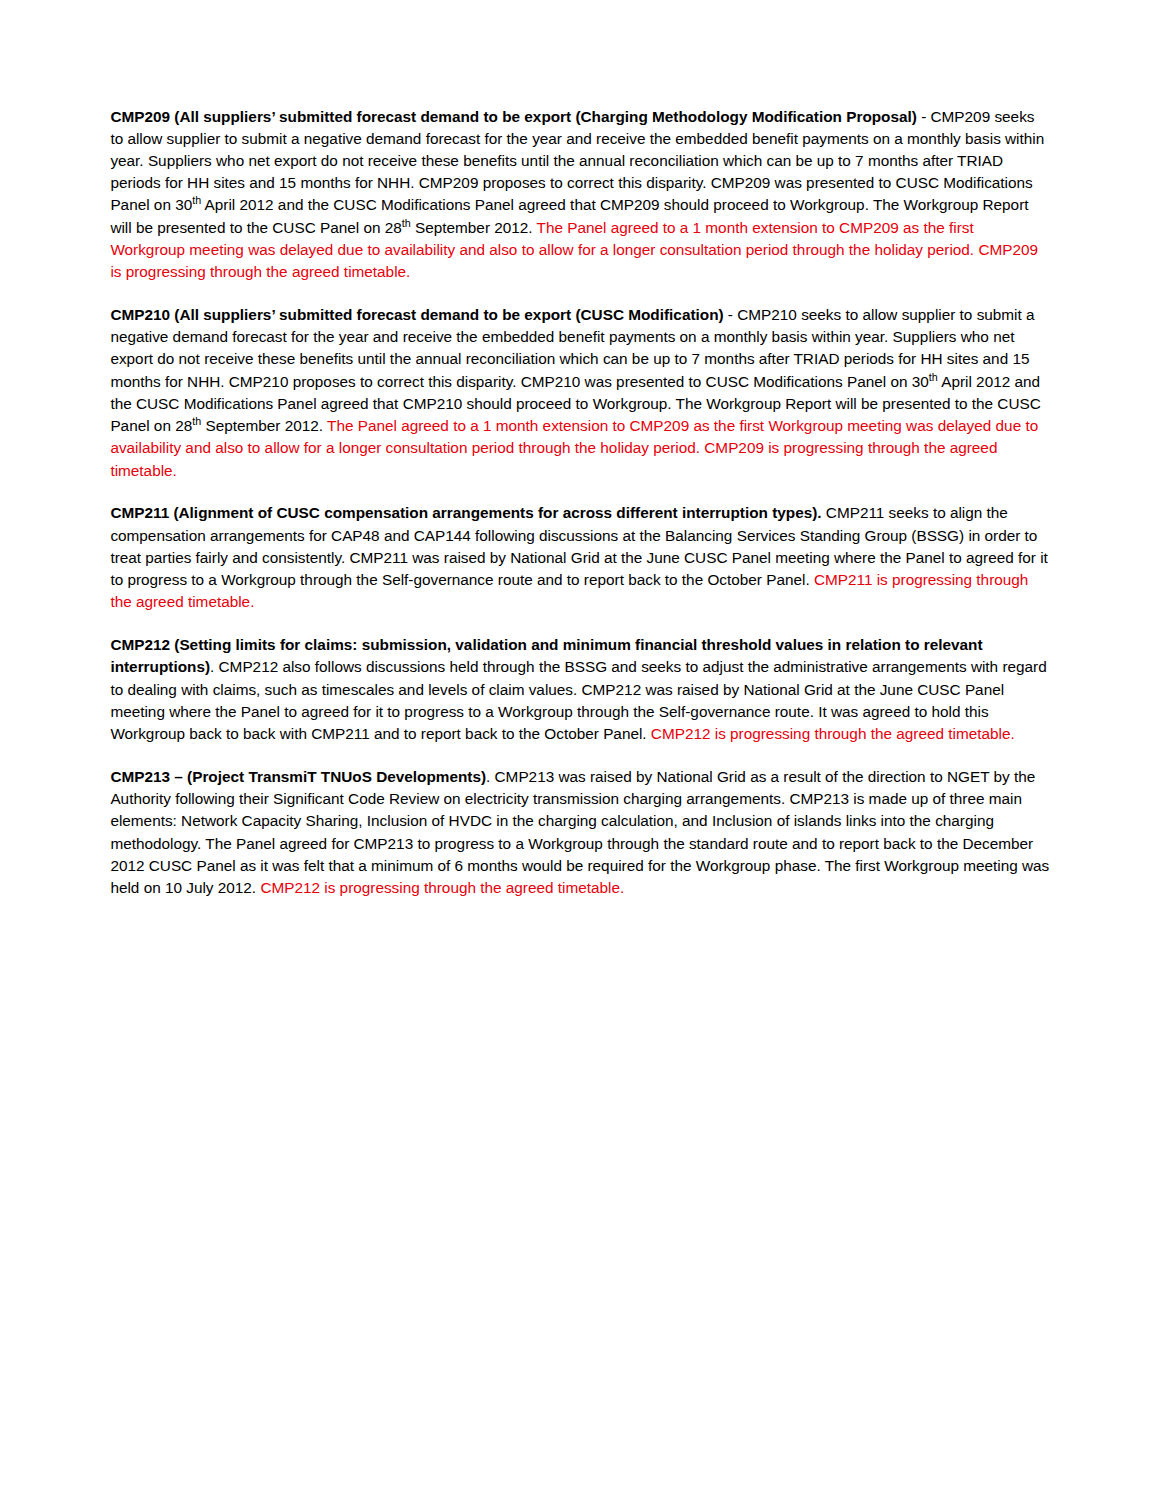CMP209 (All suppliers’ submitted forecast demand to be export (Charging Methodology Modification Proposal) - CMP209 seeks to allow supplier to submit a negative demand forecast for the year and receive the embedded benefit payments on a monthly basis within year. Suppliers who net export do not receive these benefits until the annual reconciliation which can be up to 7 months after TRIAD periods for HH sites and 15 months for NHH. CMP209 proposes to correct this disparity. CMP209 was presented to CUSC Modifications Panel on 30th April 2012 and the CUSC Modifications Panel agreed that CMP209 should proceed to Workgroup. The Workgroup Report will be presented to the CUSC Panel on 28th September 2012. The Panel agreed to a 1 month extension to CMP209 as the first Workgroup meeting was delayed due to availability and also to allow for a longer consultation period through the holiday period. CMP209 is progressing through the agreed timetable.
CMP210 (All suppliers’ submitted forecast demand to be export (CUSC Modification) - CMP210 seeks to allow supplier to submit a negative demand forecast for the year and receive the embedded benefit payments on a monthly basis within year. Suppliers who net export do not receive these benefits until the annual reconciliation which can be up to 7 months after TRIAD periods for HH sites and 15 months for NHH. CMP210 proposes to correct this disparity. CMP210 was presented to CUSC Modifications Panel on 30th April 2012 and the CUSC Modifications Panel agreed that CMP210 should proceed to Workgroup. The Workgroup Report will be presented to the CUSC Panel on 28th September 2012. The Panel agreed to a 1 month extension to CMP209 as the first Workgroup meeting was delayed due to availability and also to allow for a longer consultation period through the holiday period. CMP209 is progressing through the agreed timetable.
CMP211 (Alignment of CUSC compensation arrangements for across different interruption types). CMP211 seeks to align the compensation arrangements for CAP48 and CAP144 following discussions at the Balancing Services Standing Group (BSSG) in order to treat parties fairly and consistently. CMP211 was raised by National Grid at the June CUSC Panel meeting where the Panel to agreed for it to progress to a Workgroup through the Self-governance route and to report back to the October Panel. CMP211 is progressing through the agreed timetable.
CMP212 (Setting limits for claims: submission, validation and minimum financial threshold values in relation to relevant interruptions). CMP212 also follows discussions held through the BSSG and seeks to adjust the administrative arrangements with regard to dealing with claims, such as timescales and levels of claim values. CMP212 was raised by National Grid at the June CUSC Panel meeting where the Panel to agreed for it to progress to a Workgroup through the Self-governance route. It was agreed to hold this Workgroup back to back with CMP211 and to report back to the October Panel. CMP212 is progressing through the agreed timetable.
CMP213 – (Project TransmiT TNUoS Developments). CMP213 was raised by National Grid as a result of the direction to NGET by the Authority following their Significant Code Review on electricity transmission charging arrangements. CMP213 is made up of three main elements: Network Capacity Sharing, Inclusion of HVDC in the charging calculation, and Inclusion of islands links into the charging methodology. The Panel agreed for CMP213 to progress to a Workgroup through the standard route and to report back to the December 2012 CUSC Panel as it was felt that a minimum of 6 months would be required for the Workgroup phase. The first Workgroup meeting was held on 10 July 2012. CMP212 is progressing through the agreed timetable.